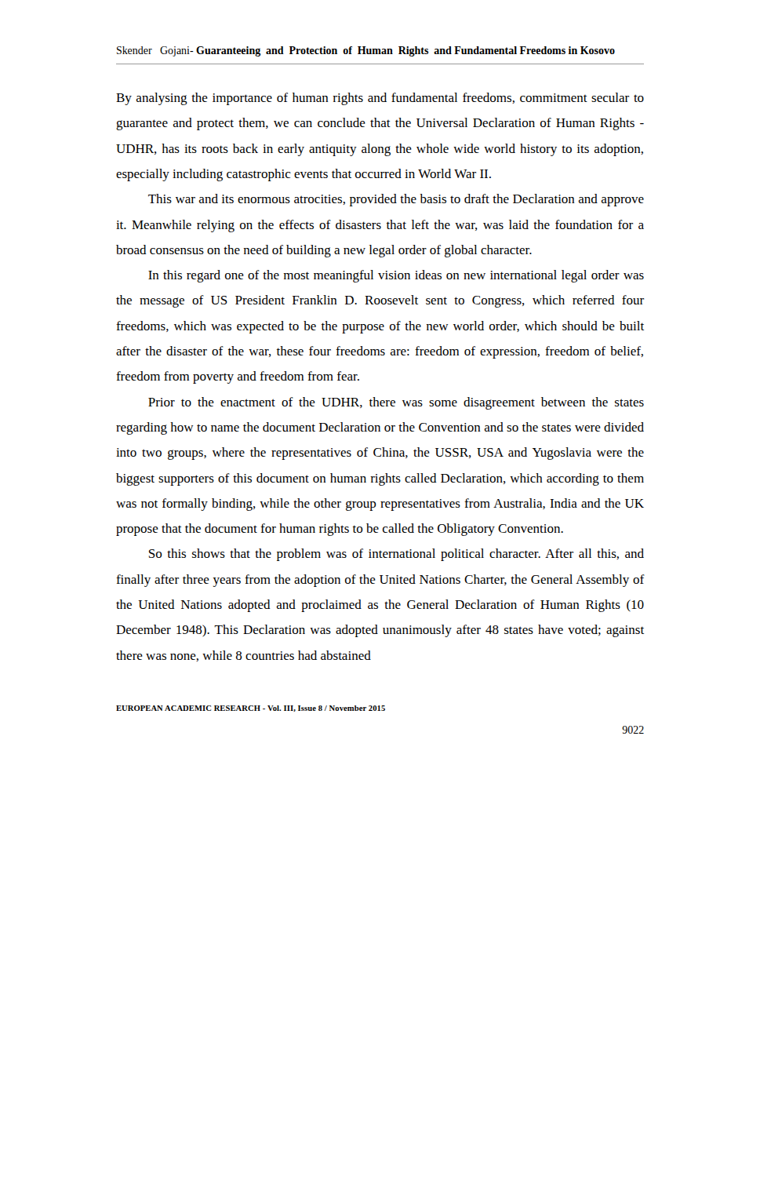Skender Gojani- Guaranteeing and Protection of Human Rights and Fundamental Freedoms in Kosovo
By analysing the importance of human rights and fundamental freedoms, commitment secular to guarantee and protect them, we can conclude that the Universal Declaration of Human Rights - UDHR, has its roots back in early antiquity along the whole wide world history to its adoption, especially including catastrophic events that occurred in World War II.
This war and its enormous atrocities, provided the basis to draft the Declaration and approve it. Meanwhile relying on the effects of disasters that left the war, was laid the foundation for a broad consensus on the need of building a new legal order of global character.
In this regard one of the most meaningful vision ideas on new international legal order was the message of US President Franklin D. Roosevelt sent to Congress, which referred four freedoms, which was expected to be the purpose of the new world order, which should be built after the disaster of the war, these four freedoms are: freedom of expression, freedom of belief, freedom from poverty and freedom from fear.
Prior to the enactment of the UDHR, there was some disagreement between the states regarding how to name the document Declaration or the Convention and so the states were divided into two groups, where the representatives of China, the USSR, USA and Yugoslavia were the biggest supporters of this document on human rights called Declaration, which according to them was not formally binding, while the other group representatives from Australia, India and the UK propose that the document for human rights to be called the Obligatory Convention.
So this shows that the problem was of international political character. After all this, and finally after three years from the adoption of the United Nations Charter, the General Assembly of the United Nations adopted and proclaimed as the General Declaration of Human Rights (10 December 1948). This Declaration was adopted unanimously after 48 states have voted; against there was none, while 8 countries had abstained
EUROPEAN ACADEMIC RESEARCH - Vol. III, Issue 8 / November 2015
9022